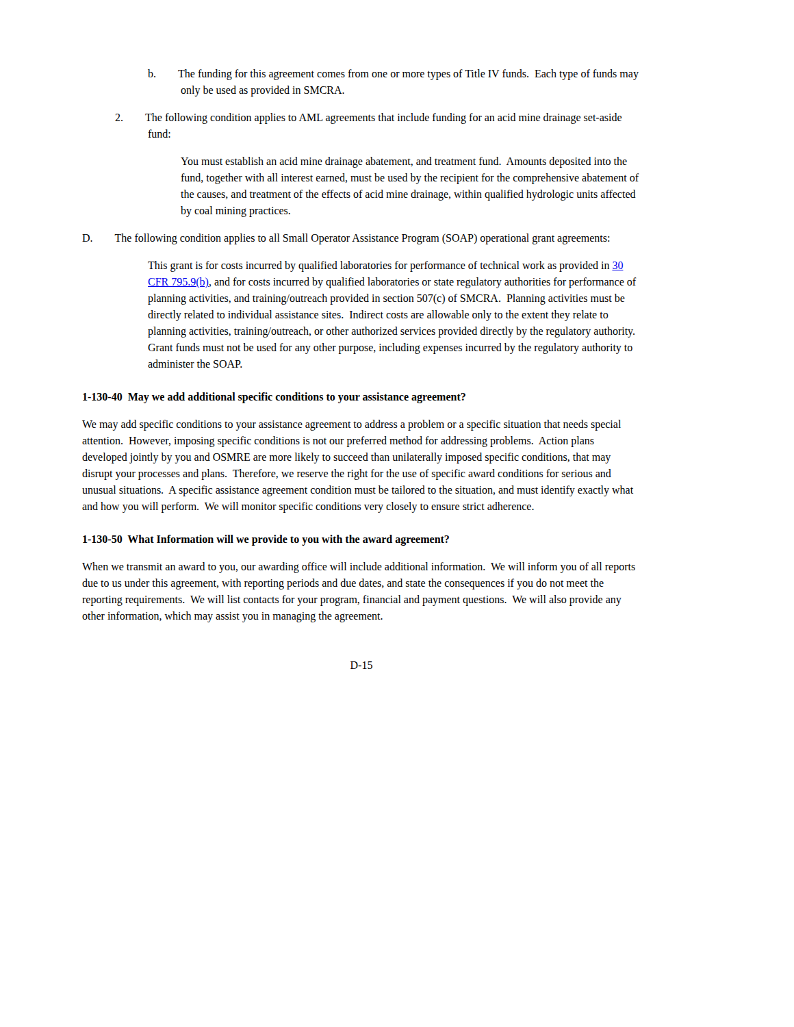b. The funding for this agreement comes from one or more types of Title IV funds. Each type of funds may only be used as provided in SMCRA.
2. The following condition applies to AML agreements that include funding for an acid mine drainage set-aside fund:
You must establish an acid mine drainage abatement, and treatment fund. Amounts deposited into the fund, together with all interest earned, must be used by the recipient for the comprehensive abatement of the causes, and treatment of the effects of acid mine drainage, within qualified hydrologic units affected by coal mining practices.
D. The following condition applies to all Small Operator Assistance Program (SOAP) operational grant agreements:
This grant is for costs incurred by qualified laboratories for performance of technical work as provided in 30 CFR 795.9(b), and for costs incurred by qualified laboratories or state regulatory authorities for performance of planning activities, and training/outreach provided in section 507(c) of SMCRA. Planning activities must be directly related to individual assistance sites. Indirect costs are allowable only to the extent they relate to planning activities, training/outreach, or other authorized services provided directly by the regulatory authority. Grant funds must not be used for any other purpose, including expenses incurred by the regulatory authority to administer the SOAP.
1-130-40 May we add additional specific conditions to your assistance agreement?
We may add specific conditions to your assistance agreement to address a problem or a specific situation that needs special attention. However, imposing specific conditions is not our preferred method for addressing problems. Action plans developed jointly by you and OSMRE are more likely to succeed than unilaterally imposed specific conditions, that may disrupt your processes and plans. Therefore, we reserve the right for the use of specific award conditions for serious and unusual situations. A specific assistance agreement condition must be tailored to the situation, and must identify exactly what and how you will perform. We will monitor specific conditions very closely to ensure strict adherence.
1-130-50 What Information will we provide to you with the award agreement?
When we transmit an award to you, our awarding office will include additional information. We will inform you of all reports due to us under this agreement, with reporting periods and due dates, and state the consequences if you do not meet the reporting requirements. We will list contacts for your program, financial and payment questions. We will also provide any other information, which may assist you in managing the agreement.
D-15